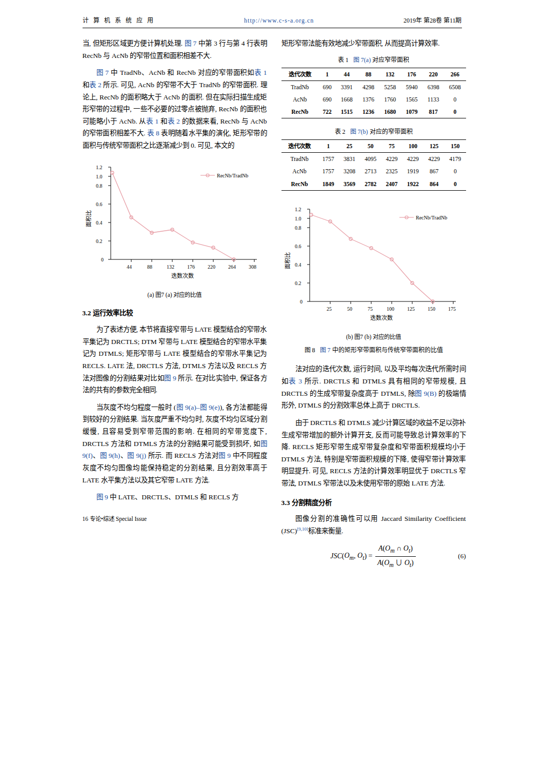计 算 机 系 统 应 用
http://www.c-s-a.org.cn
2019年 第28卷 第11期
当, 但矩形区域更方便计算机处理. 图 7 中第 3 行与第 4 行表明 RecNb 与 AcNb 的窄带位置和面积相差不大.
图 7 中 TradNb、AcNb 和 RecNb 对应的窄带面积如表 1 和表 2 所示. 可见, AcNb 的窄带不大于 TradNb 的窄带面积. 理论上, RecNb 的面积略大于 AcNb 的面积. 但在实际扫描生成矩形窄带的过程中, 一些不必要的过零点被抛弃, RecNb 的面积也可能略小于 AcNb. 从表 1 和表 2 的数据来看, RecNb 与 AcNb 的窄带面积相差不大. 表 8 表明随着水平集的演化, 矩形窄带的面积与传统窄带面积之比逐渐减少到 0. 可见, 本文的
0 0.2 0.4 0.6 0.8 1.0 1.2 44 88 132 176 220 264 308 面积比 迭数次数 RecNb/TradNb
(a) 图7 (a) 对应的比值
3.2 运行效率比较
为了表述方便, 本节将直接窄带与 LATE 模型结合的窄带水平集记为 DRCTLS; DTM 窄带与 LATE 模型结合的窄带水平集记为 DTMLS; 矩形窄带与 LATE 模型结合的窄带水平集记为 RECLS. LATE 法, DRCTLS 方法, DTMLS 方法以及 RECLS 方法对图像的分割结果对比如图 9 所示. 在对比实验中, 保证各方法的共有的参数完全相同.
当灰度不均匀程度一般时 (图 9(a)–图 9(e)), 各方法都能得到较好的分割结果. 当灰度严重不均匀时, 灰度不均匀区域分割缓慢, 且容易受到窄带范围的影响. 在相同的窄带宽度下, DRCTLS 方法和 DTMLS 方法的分割结果可能受到损坏, 如图 9(f)、图 9(h)、图 9(j) 所示. 而 RECLS 方法对图 9 中不同程度灰度不均匀图像均能保持稳定的分割结果, 且分割效率高于 LATE 水平集方法以及其它窄带 LATE 方法.
图 9 中 LATE、DRCTLS、DTMLS 和 RECLS 方
16 专论•综述 Special Issue
矩形窄带法能有效地减少窄带面积, 从而提高计算效率.
表 1 图 7(a) 对应窄带面积
| 迭代次数 | 1 | 44 | 88 | 132 | 176 | 220 | 266 |
| --- | --- | --- | --- | --- | --- | --- | --- |
| TradNb | 690 | 3391 | 4298 | 5258 | 5940 | 6398 | 6508 |
| AcNb | 690 | 1668 | 1376 | 1760 | 1565 | 1133 | 0 |
| RecNb | 722 | 1515 | 1236 | 1680 | 1079 | 817 | 0 |
表 2 图 7(b) 对应的窄带面积
| 迭代次数 | 1 | 25 | 50 | 75 | 100 | 125 | 150 |
| --- | --- | --- | --- | --- | --- | --- | --- |
| TradNb | 1757 | 3831 | 4095 | 4229 | 4229 | 4229 | 4179 |
| AcNb | 1757 | 3208 | 2713 | 2325 | 1919 | 867 | 0 |
| RecNb | 1849 | 3569 | 2782 | 2407 | 1922 | 864 | 0 |
0 0.2 0.4 0.6 0.8 1.0 1.2 25 50 75 100 125 150 175 面积比 迭数次数 RecNb/TradNb
(b) 图7 (b) 对应的比值
图 8 图 7 中的矩形窄带面积与传统窄带面积的比值
法对应的迭代次数, 运行时间, 以及平均每次迭代所需时间如表 3 所示. DRCTLS 和 DTMLS 具有相同的窄带规模, 且 DRCTLS 的生成窄带复杂度高于 DTMLS, 除图 9(B) 的极端情形外, DTMLS 的分割效率总体上高于 DRCTLS.
由于 DRCTLS 和 DTMLS 减少计算区域的收益不足以弥补生成窄带增加的额外计算开支, 反而可能导致总计算效率的下降. RECLS 矩形窄带生成窄带复杂度和窄带面积规模均小于 DTMLS 方法, 特别是窄带面积规模的下降, 使得窄带计算效率明显提升. 可见, RECLS 方法的计算效率明显优于 DRCTLS 窄带法, DTMLS 窄带法以及未使用窄带的原始 LATE 方法.
3.3 分割精度分析
图像分割的准确性可以用 Jaccard Similarity Coefficient (JSC)[9,10]标准来衡量.
JSC(Om, Ot) = A(Om ∩ Ot) A(Om ∪ Ot) (6)